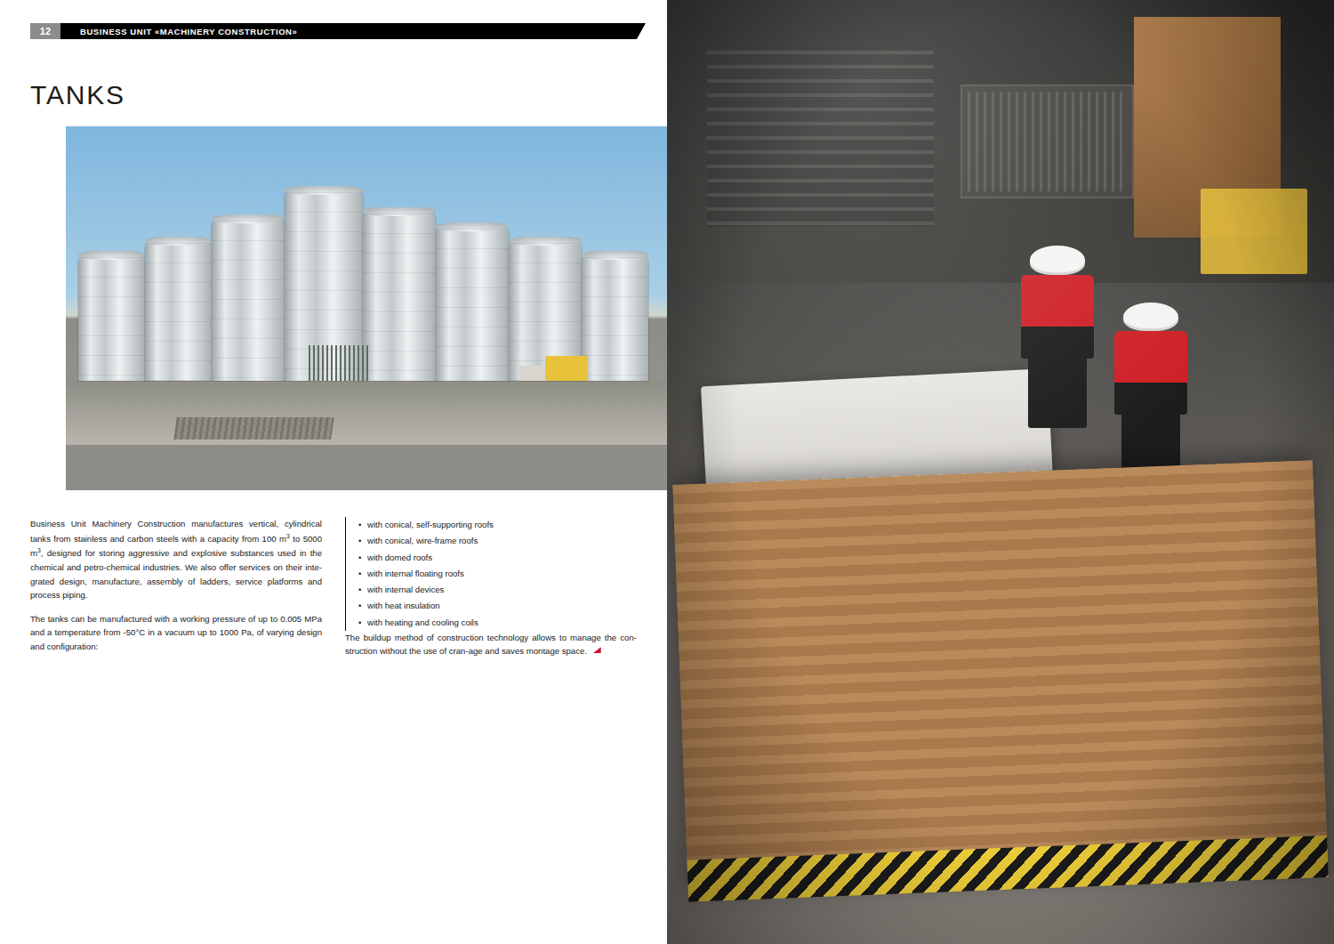12
Business Unit «Machinery Construction»
Tanks
Business Unit Machinery Construction manufactures vertical, cylindrical tanks from stainless and carbon steels with a capacity from 100 m3 to 5000 m3, designed for storing aggressive and explosive substances used in the chemical and petro-chemical industries. We also offer services on their integrated design, manufacture, assembly of ladders, service platforms and process piping.
The tanks can be manufactured with a working pressure of up to 0.005 MPa and a temperature from -50°C in a vacuum up to 1000 Pa, of varying design and configuration:
with conical, self-supporting roofs
with conical, wire-frame roofs
with domed roofs
with internal floating roofs
with internal devices
with heat insulation
with heating and cooling coils
The buildup method of construction technology allows to manage the construction without the use of cran-age and saves montage space.